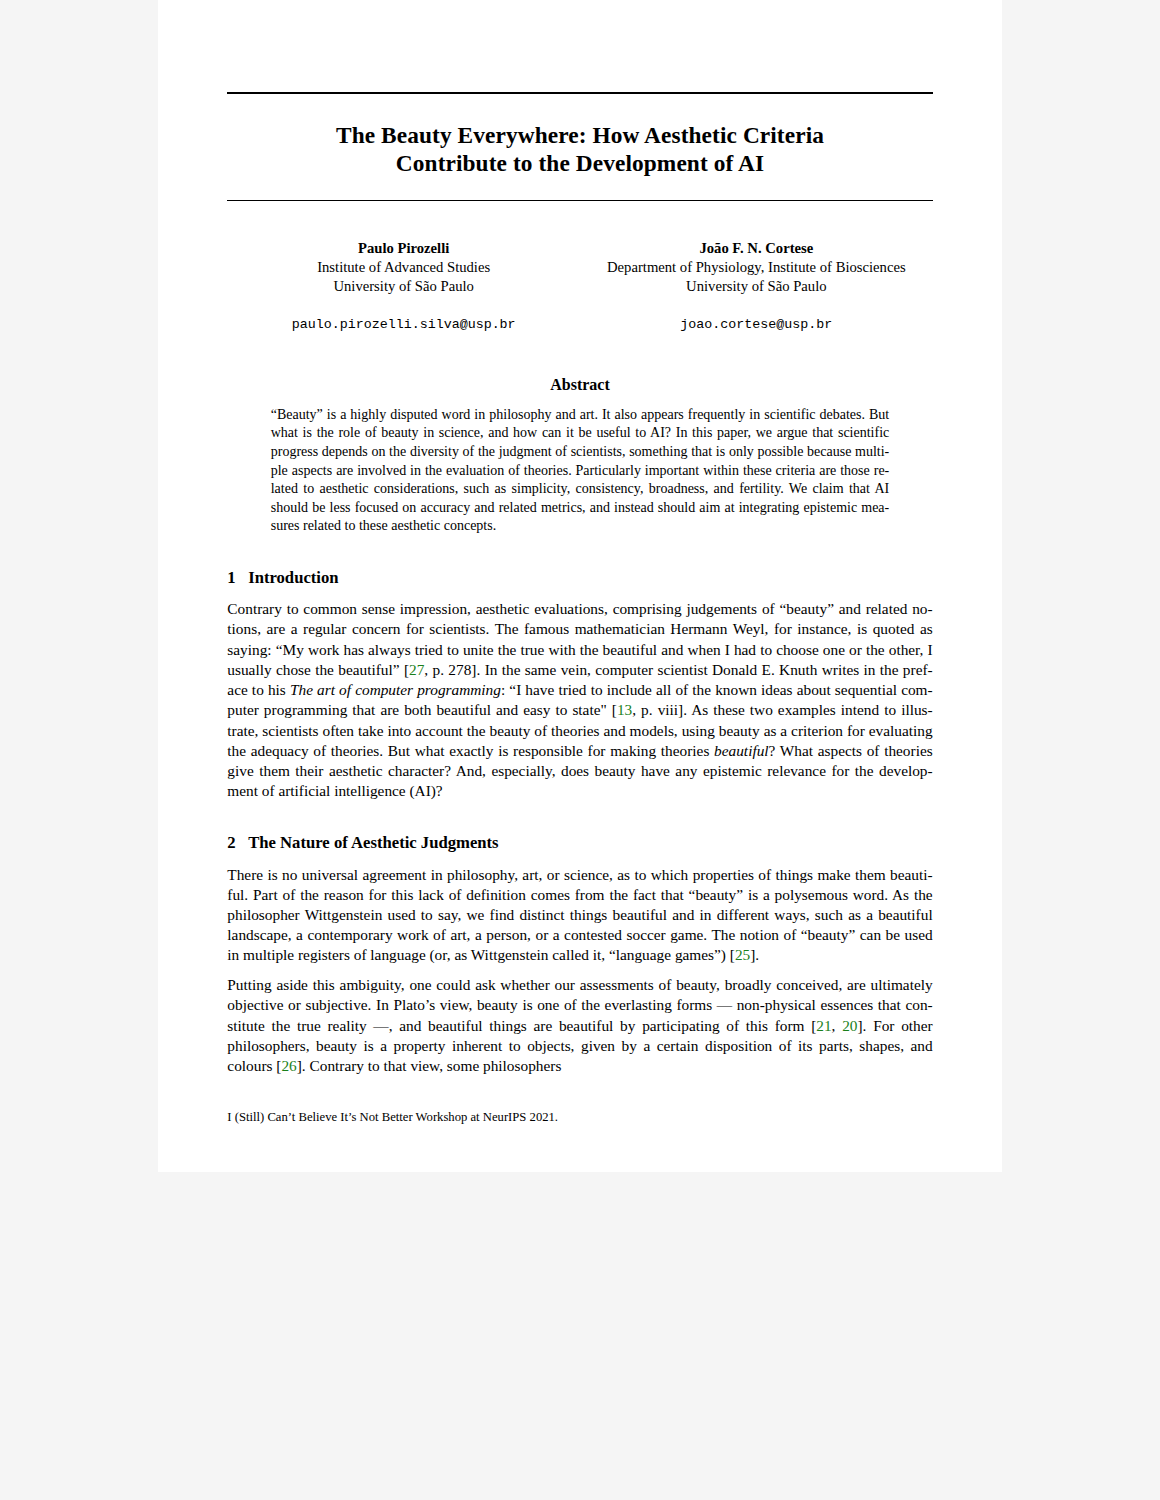The Beauty Everywhere: How Aesthetic Criteria
Contribute to the Development of AI
| Paulo Pirozelli Institute of Advanced Studies University of São Paulo paulo.pirozelli.silva@usp.br | João F. N. Cortese Department of Physiology, Institute of Biosciences University of São Paulo joao.cortese@usp.br |
Abstract
“Beauty” is a highly disputed word in philosophy and art. It also appears frequently in scientific debates. But what is the role of beauty in science, and how can it be useful to AI? In this paper, we argue that scientific progress depends on the diversity of the judgment of scientists, something that is only possible because multiple aspects are involved in the evaluation of theories. Particularly important within these criteria are those related to aesthetic considerations, such as simplicity, consistency, broadness, and fertility. We claim that AI should be less focused on accuracy and related metrics, and instead should aim at integrating epistemic measures related to these aesthetic concepts.
1 Introduction
Contrary to common sense impression, aesthetic evaluations, comprising judgements of “beauty” and related notions, are a regular concern for scientists. The famous mathematician Hermann Weyl, for instance, is quoted as saying: “My work has always tried to unite the true with the beautiful and when I had to choose one or the other, I usually chose the beautiful” [27, p. 278]. In the same vein, computer scientist Donald E. Knuth writes in the preface to his The art of computer programming: “I have tried to include all of the known ideas about sequential computer programming that are both beautiful and easy to state" [13, p. viii]. As these two examples intend to illustrate, scientists often take into account the beauty of theories and models, using beauty as a criterion for evaluating the adequacy of theories. But what exactly is responsible for making theories beautiful? What aspects of theories give them their aesthetic character? And, especially, does beauty have any epistemic relevance for the development of artificial intelligence (AI)?
2 The Nature of Aesthetic Judgments
There is no universal agreement in philosophy, art, or science, as to which properties of things make them beautiful. Part of the reason for this lack of definition comes from the fact that “beauty” is a polysemous word. As the philosopher Wittgenstein used to say, we find distinct things beautiful and in different ways, such as a beautiful landscape, a contemporary work of art, a person, or a contested soccer game. The notion of “beauty” can be used in multiple registers of language (or, as Wittgenstein called it, “language games”) [25].
Putting aside this ambiguity, one could ask whether our assessments of beauty, broadly conceived, are ultimately objective or subjective. In Plato’s view, beauty is one of the everlasting forms — non-physical essences that constitute the true reality —, and beautiful things are beautiful by participating of this form [21, 20]. For other philosophers, beauty is a property inherent to objects, given by a certain disposition of its parts, shapes, and colours [26]. Contrary to that view, some philosophers
I (Still) Can’t Believe It’s Not Better Workshop at NeurIPS 2021.